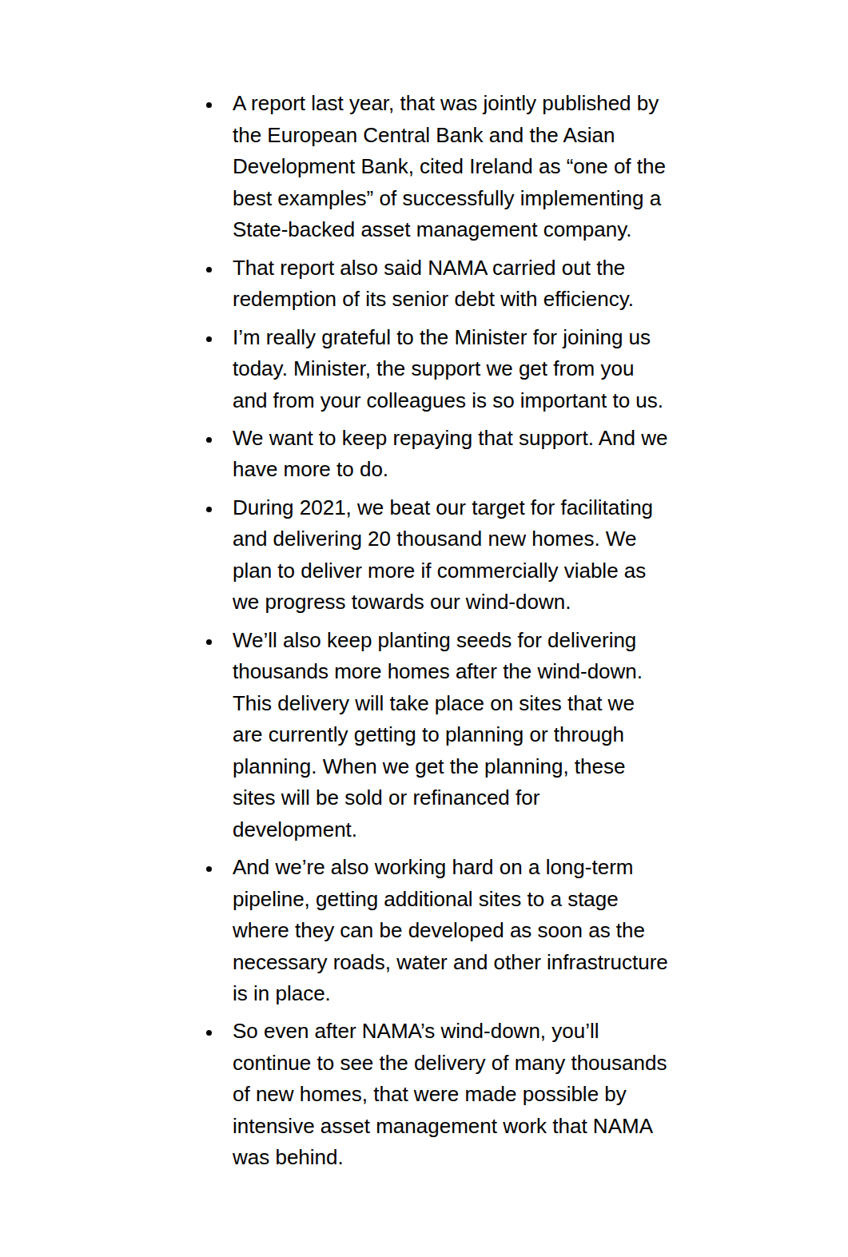A report last year, that was jointly published by the European Central Bank and the Asian Development Bank, cited Ireland as “one of the best examples” of successfully implementing a State-backed asset management company.
That report also said NAMA carried out the redemption of its senior debt with efficiency.
I’m really grateful to the Minister for joining us today. Minister, the support we get from you and from your colleagues is so important to us.
We want to keep repaying that support. And we have more to do.
During 2021, we beat our target for facilitating and delivering 20 thousand new homes. We plan to deliver more if commercially viable as we progress towards our wind-down.
We’ll also keep planting seeds for delivering thousands more homes after the wind-down. This delivery will take place on sites that we are currently getting to planning or through planning. When we get the planning, these sites will be sold or refinanced for development.
And we’re also working hard on a long-term pipeline, getting additional sites to a stage where they can be developed as soon as the necessary roads, water and other infrastructure is in place.
So even after NAMA’s wind-down, you’ll continue to see the delivery of many thousands of new homes, that were made possible by intensive asset management work that NAMA was behind.